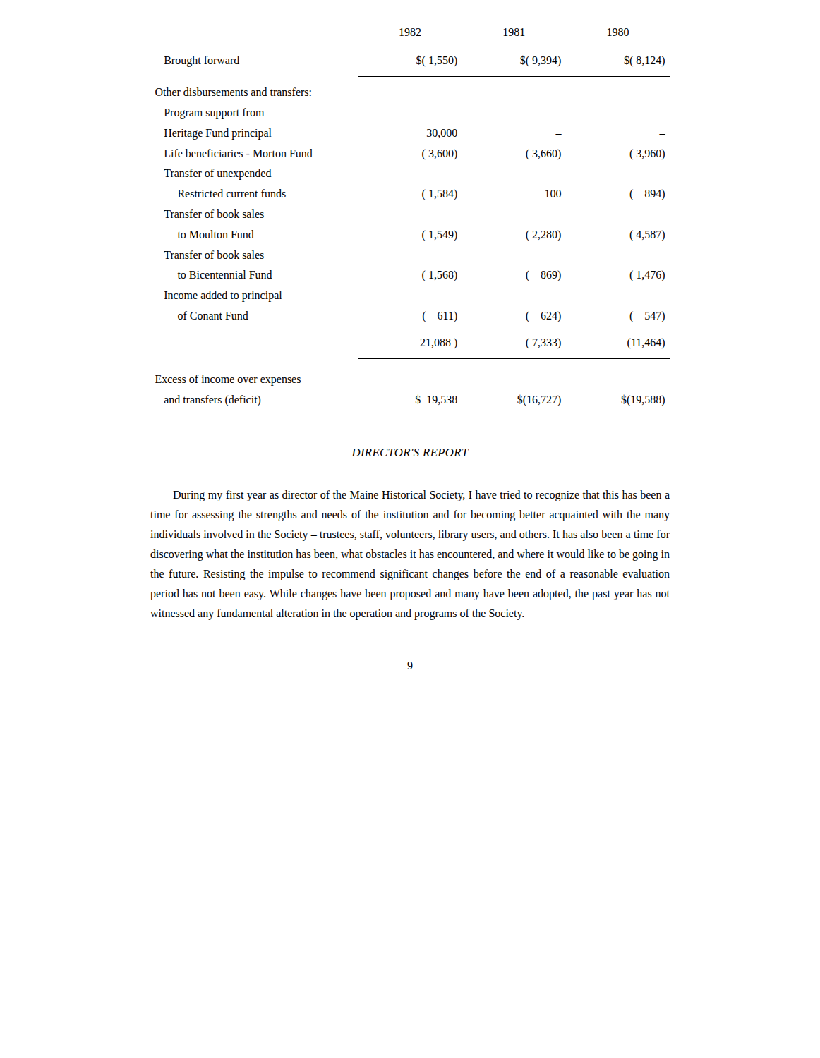| | 1982 | 1981 | 1980 |
| --- | --- | --- | --- |
| Brought forward | $( 1,550) | $( 9,394) | $( 8,124) |
| Other disbursements and transfers: | | | |
| Program support from | | | |
| Heritage Fund principal | 30,000 | – | – |
| Life beneficiaries - Morton Fund | ( 3,600) | ( 3,660) | ( 3,960) |
| Transfer of unexpended | | | |
| Restricted current funds | ( 1,584) | 100 | ( 894) |
| Transfer of book sales | | | |
| to Moulton Fund | ( 1,549) | ( 2,280) | ( 4,587) |
| Transfer of book sales | | | |
| to Bicentennial Fund | ( 1,568) | ( 869) | ( 1,476) |
| Income added to principal | | | |
| of Conant Fund | ( 611) | ( 624) | ( 547) |
| | 21,088 ) | ( 7,333) | (11,464) |
| Excess of income over expenses | | | |
| and transfers (deficit) | $ 19,538 | $(16,727) | $(19,588) |
DIRECTOR'S REPORT
During my first year as director of the Maine Historical Society, I have tried to recognize that this has been a time for assessing the strengths and needs of the institution and for becoming better acquainted with the many individuals involved in the Society – trustees, staff, volunteers, library users, and others. It has also been a time for discovering what the institution has been, what obstacles it has encountered, and where it would like to be going in the future. Resisting the impulse to recommend significant changes before the end of a reasonable evaluation period has not been easy. While changes have been proposed and many have been adopted, the past year has not witnessed any fundamental alteration in the operation and programs of the Society.
9